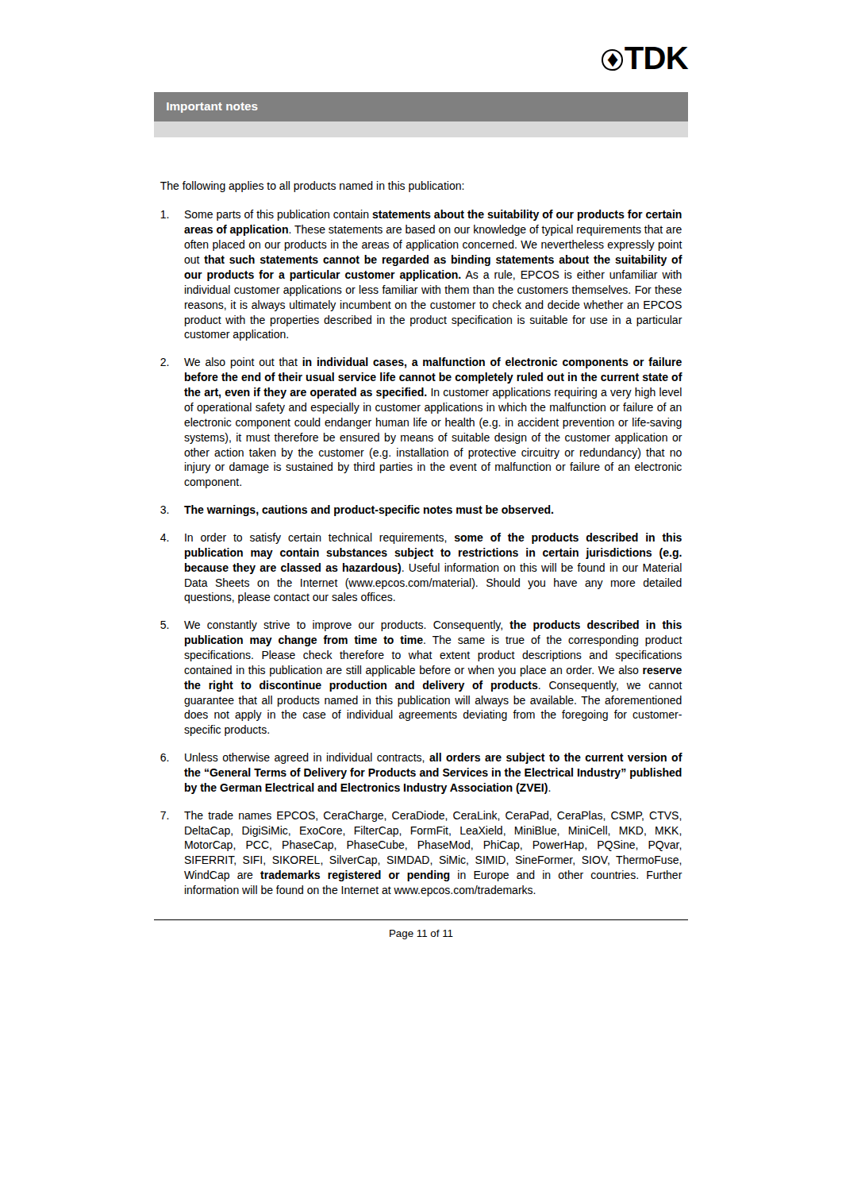♦TDK
Important notes
The following applies to all products named in this publication:
Some parts of this publication contain statements about the suitability of our products for certain areas of application. These statements are based on our knowledge of typical requirements that are often placed on our products in the areas of application concerned. We nevertheless expressly point out that such statements cannot be regarded as binding statements about the suitability of our products for a particular customer application. As a rule, EPCOS is either unfamiliar with individual customer applications or less familiar with them than the customers themselves. For these reasons, it is always ultimately incumbent on the customer to check and decide whether an EPCOS product with the properties described in the product specification is suitable for use in a particular customer application.
We also point out that in individual cases, a malfunction of electronic components or failure before the end of their usual service life cannot be completely ruled out in the current state of the art, even if they are operated as specified. In customer applications requiring a very high level of operational safety and especially in customer applications in which the malfunction or failure of an electronic component could endanger human life or health (e.g. in accident prevention or life-saving systems), it must therefore be ensured by means of suitable design of the customer application or other action taken by the customer (e.g. installation of protective circuitry or redundancy) that no injury or damage is sustained by third parties in the event of malfunction or failure of an electronic component.
The warnings, cautions and product-specific notes must be observed.
In order to satisfy certain technical requirements, some of the products described in this publication may contain substances subject to restrictions in certain jurisdictions (e.g. because they are classed as hazardous). Useful information on this will be found in our Material Data Sheets on the Internet (www.epcos.com/material). Should you have any more detailed questions, please contact our sales offices.
We constantly strive to improve our products. Consequently, the products described in this publication may change from time to time. The same is true of the corresponding product specifications. Please check therefore to what extent product descriptions and specifications contained in this publication are still applicable before or when you place an order. We also reserve the right to discontinue production and delivery of products. Consequently, we cannot guarantee that all products named in this publication will always be available. The aforementioned does not apply in the case of individual agreements deviating from the foregoing for customer-specific products.
Unless otherwise agreed in individual contracts, all orders are subject to the current version of the “General Terms of Delivery for Products and Services in the Electrical Industry” published by the German Electrical and Electronics Industry Association (ZVEI).
The trade names EPCOS, CeraCharge, CeraDiode, CeraLink, CeraPad, CeraPlas, CSMP, CTVS, DeltaCap, DigiSiMic, ExoCore, FilterCap, FormFit, LeaXield, MiniBlue, MiniCell, MKD, MKK, MotorCap, PCC, PhaseCap, PhaseCube, PhaseMod, PhiCap, PowerHap, PQSine, PQvar, SIFERRIT, SIFI, SIKOREL, SilverCap, SIMDAD, SiMic, SIMID, SineFormer, SIOV, ThermoFuse, WindCap are trademarks registered or pending in Europe and in other countries. Further information will be found on the Internet at www.epcos.com/trademarks.
Page 11 of 11